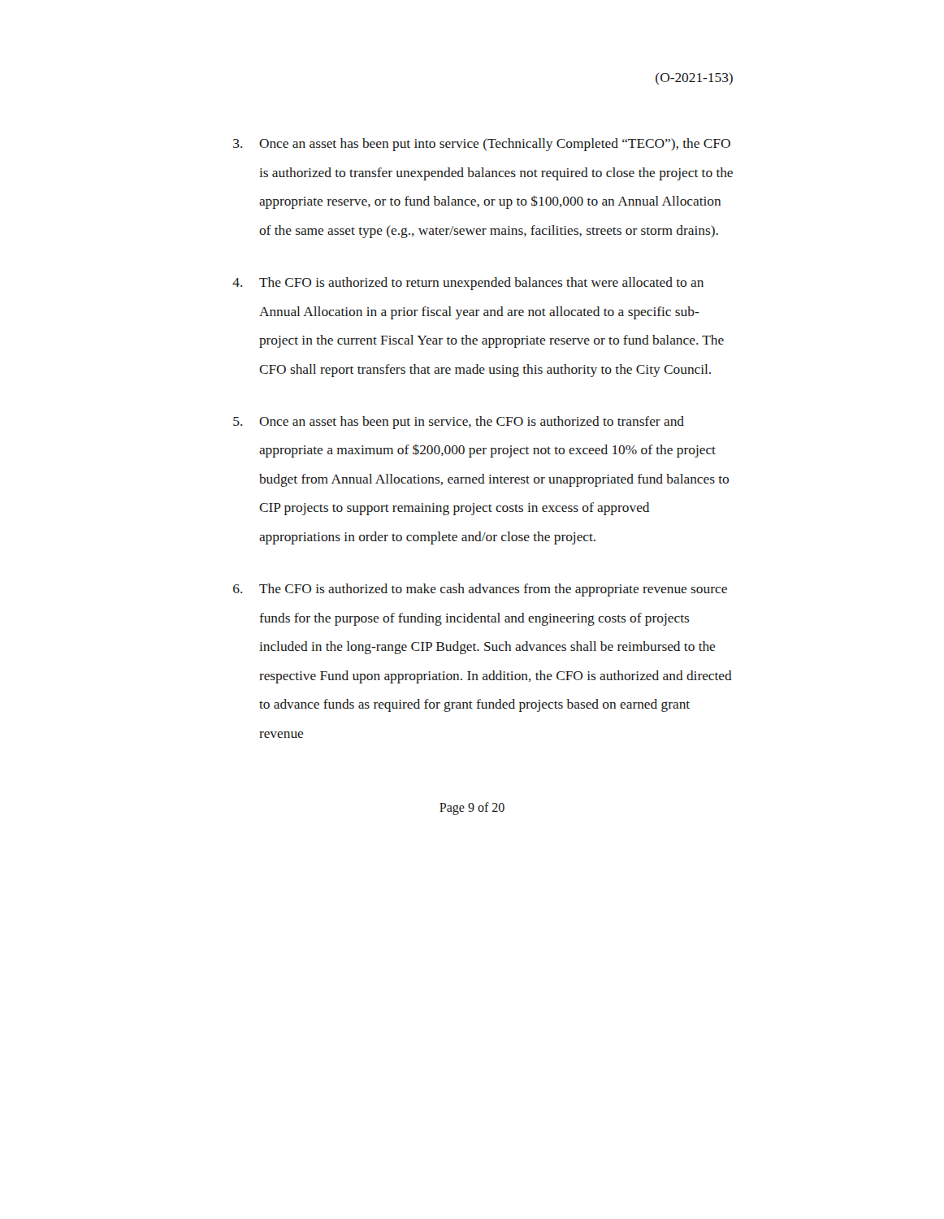(O-2021-153)
3.
Once an asset has been put into service (Technically Completed “TECO”), the CFO is authorized to transfer unexpended balances not required to close the project to the appropriate reserve, or to fund balance, or up to $100,000 to an Annual Allocation of the same asset type (e.g., water/sewer mains, facilities, streets or storm drains).
4.
The CFO is authorized to return unexpended balances that were allocated to an Annual Allocation in a prior fiscal year and are not allocated to a specific sub-project in the current Fiscal Year to the appropriate reserve or to fund balance. The CFO shall report transfers that are made using this authority to the City Council.
5.
Once an asset has been put in service, the CFO is authorized to transfer and appropriate a maximum of $200,000 per project not to exceed 10% of the project budget from Annual Allocations, earned interest or unappropriated fund balances to CIP projects to support remaining project costs in excess of approved appropriations in order to complete and/or close the project.
6.
The CFO is authorized to make cash advances from the appropriate revenue source funds for the purpose of funding incidental and engineering costs of projects included in the long-range CIP Budget. Such advances shall be reimbursed to the respective Fund upon appropriation. In addition, the CFO is authorized and directed to advance funds as required for grant funded projects based on earned grant revenue
Page 9 of 20